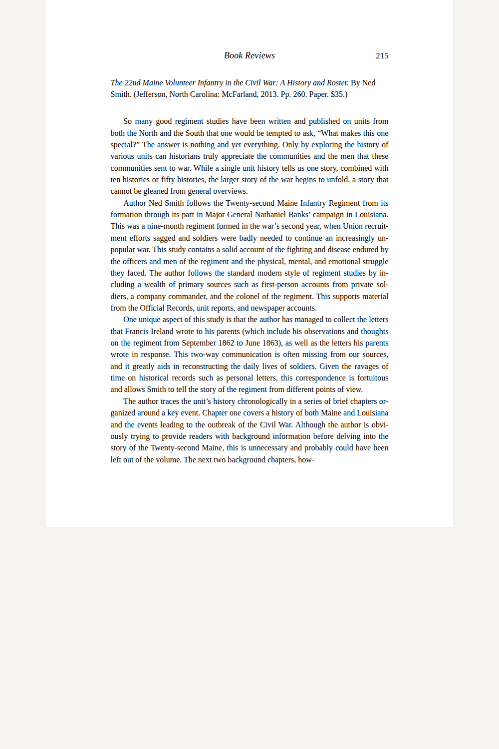Book Reviews 215
The 22nd Maine Volunteer Infantry in the Civil War: A History and Roster. By Ned Smith. (Jefferson, North Carolina: McFarland, 2013. Pp. 260. Paper. $35.)
So many good regiment studies have been written and published on units from both the North and the South that one would be tempted to ask, “What makes this one special?” The answer is nothing and yet everything. Only by exploring the history of various units can historians truly appreciate the communities and the men that these communities sent to war. While a single unit history tells us one story, combined with ten histories or fifty histories, the larger story of the war begins to unfold, a story that cannot be gleaned from general overviews.
Author Ned Smith follows the Twenty-second Maine Infantry Regiment from its formation through its part in Major General Nathaniel Banks’ campaign in Louisiana. This was a nine-month regiment formed in the war’s second year, when Union recruitment efforts sagged and soldiers were badly needed to continue an increasingly unpopular war. This study contains a solid account of the fighting and disease endured by the officers and men of the regiment and the physical, mental, and emotional struggle they faced. The author follows the standard modern style of regiment studies by including a wealth of primary sources such as first-person accounts from private soldiers, a company commander, and the colonel of the regiment. This supports material from the Official Records, unit reports, and newspaper accounts.
One unique aspect of this study is that the author has managed to collect the letters that Francis Ireland wrote to his parents (which include his observations and thoughts on the regiment from September 1862 to June 1863), as well as the letters his parents wrote in response. This two-way communication is often missing from our sources, and it greatly aids in reconstructing the daily lives of soldiers. Given the ravages of time on historical records such as personal letters, this correspondence is fortuitous and allows Smith to tell the story of the regiment from different points of view.
The author traces the unit’s history chronologically in a series of brief chapters organized around a key event. Chapter one covers a history of both Maine and Louisiana and the events leading to the outbreak of the Civil War. Although the author is obviously trying to provide readers with background information before delving into the story of the Twenty-second Maine, this is unnecessary and probably could have been left out of the volume. The next two background chapters, how-